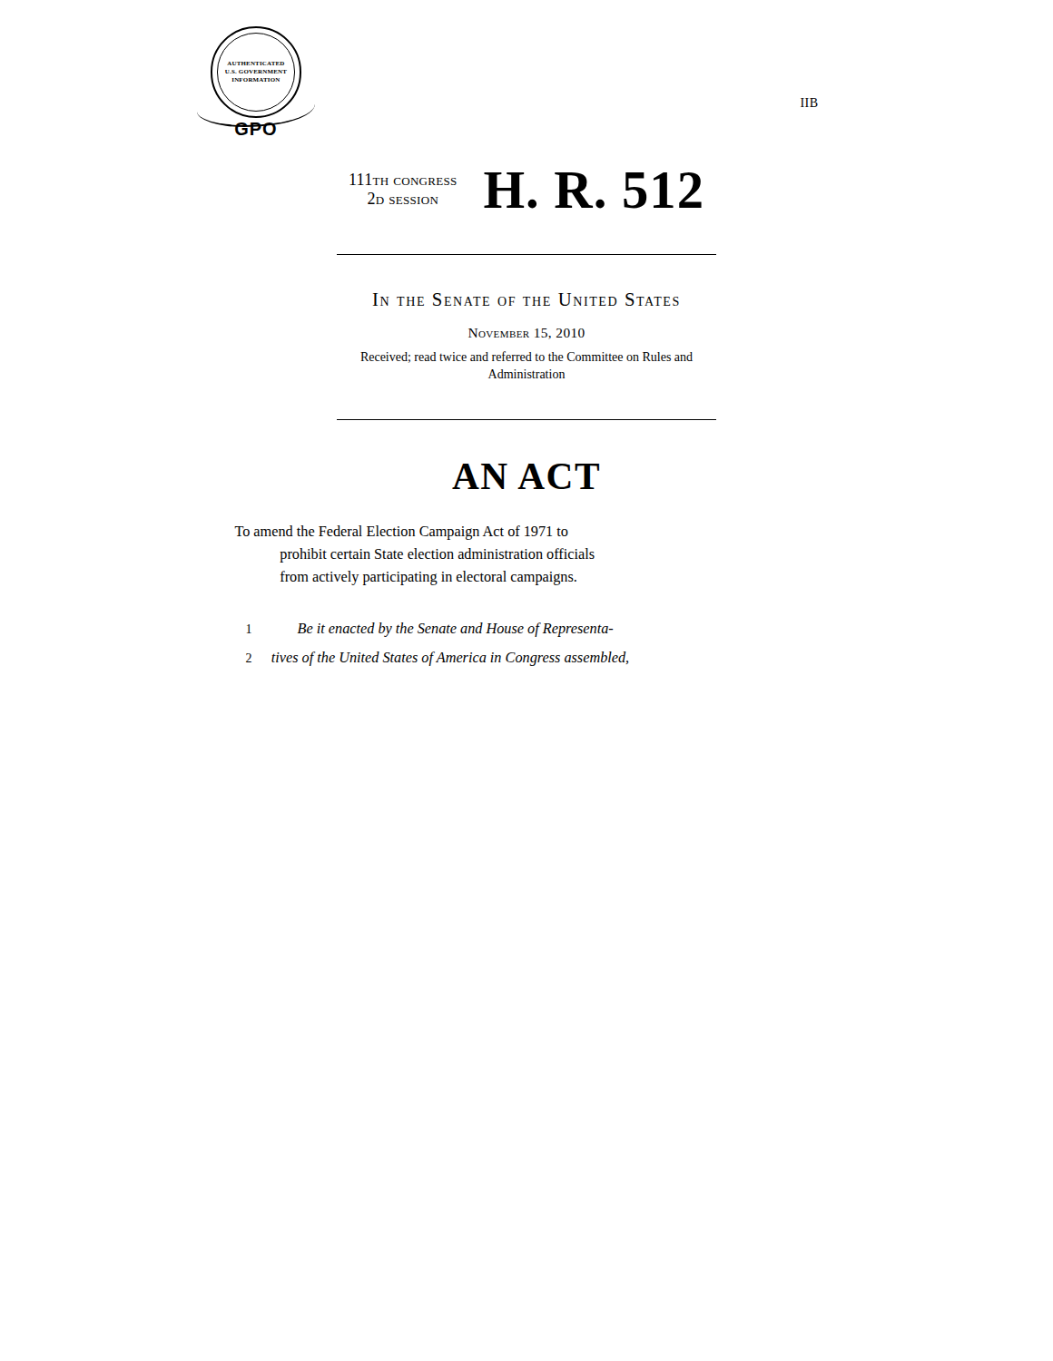Authenticated
U.S. Government
Information
GPO
IIB
111th Congress
2d Session
H. R. 512
In the Senate of the United States
November 15, 2010
Received; read twice and referred to the Committee on Rules and
Administration
AN ACT
To amend the Federal Election Campaign Act of 1971 to
prohibit certain State election administration officials
from actively participating in electoral campaigns.
1
Be it enacted by the Senate and House of Representa-
2
tives of the United States of America in Congress assembled,